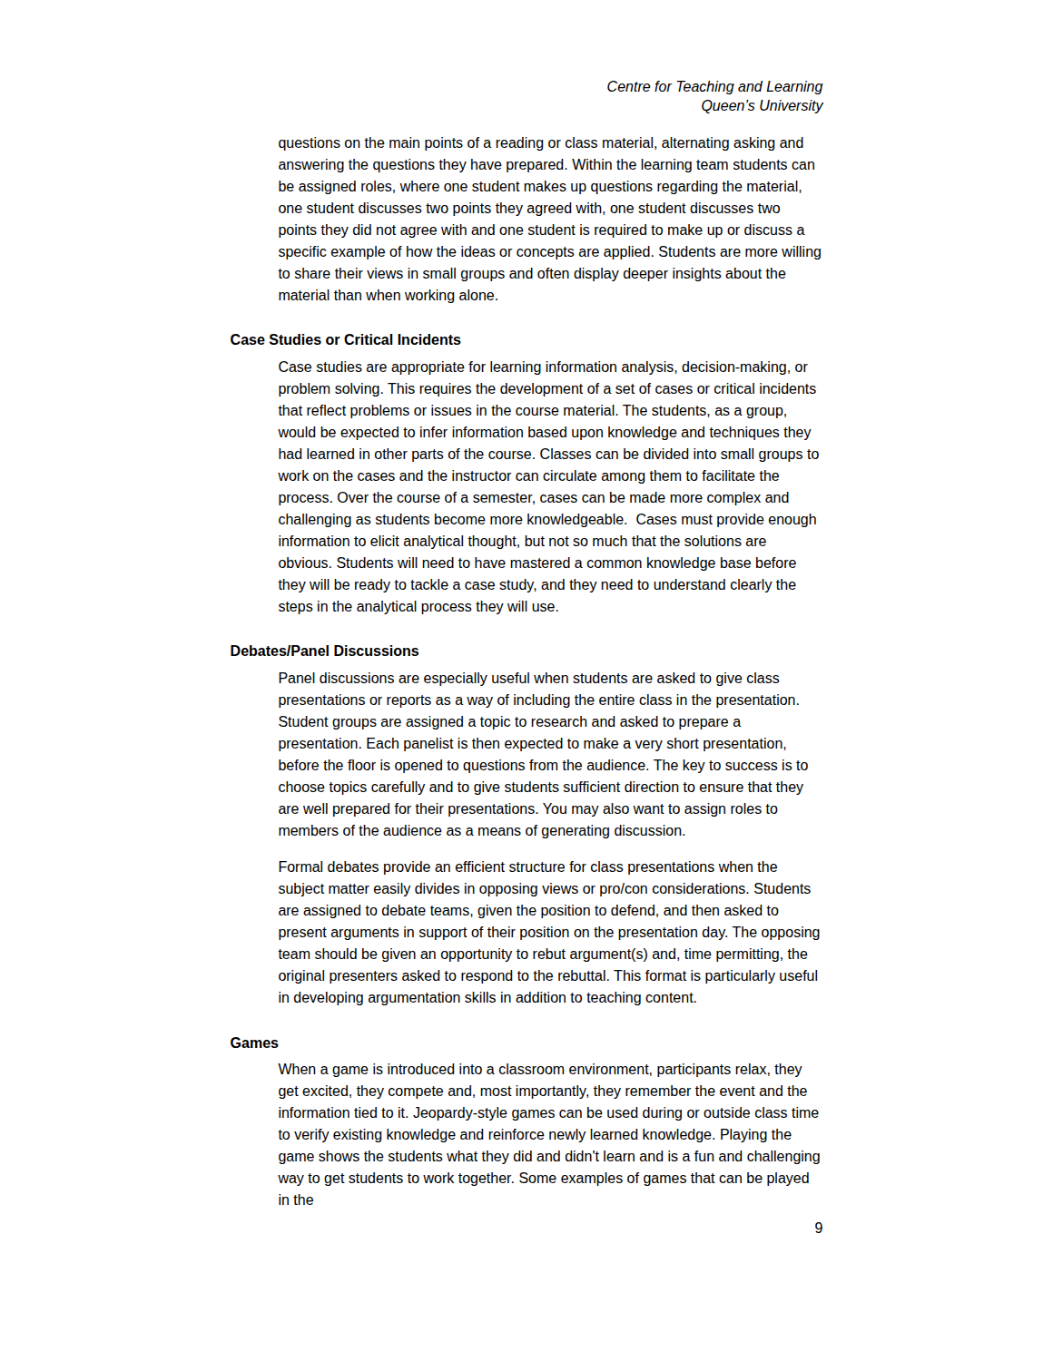Centre for Teaching and Learning
Queen’s University
questions on the main points of a reading or class material, alternating asking and answering the questions they have prepared. Within the learning team students can be assigned roles, where one student makes up questions regarding the material, one student discusses two points they agreed with, one student discusses two points they did not agree with and one student is required to make up or discuss a specific example of how the ideas or concepts are applied. Students are more willing to share their views in small groups and often display deeper insights about the material than when working alone.
Case Studies or Critical Incidents
Case studies are appropriate for learning information analysis, decision-making, or problem solving. This requires the development of a set of cases or critical incidents that reflect problems or issues in the course material. The students, as a group, would be expected to infer information based upon knowledge and techniques they had learned in other parts of the course. Classes can be divided into small groups to work on the cases and the instructor can circulate among them to facilitate the process. Over the course of a semester, cases can be made more complex and challenging as students become more knowledgeable. Cases must provide enough information to elicit analytical thought, but not so much that the solutions are obvious. Students will need to have mastered a common knowledge base before they will be ready to tackle a case study, and they need to understand clearly the steps in the analytical process they will use.
Debates/Panel Discussions
Panel discussions are especially useful when students are asked to give class presentations or reports as a way of including the entire class in the presentation. Student groups are assigned a topic to research and asked to prepare a presentation. Each panelist is then expected to make a very short presentation, before the floor is opened to questions from the audience. The key to success is to choose topics carefully and to give students sufficient direction to ensure that they are well prepared for their presentations. You may also want to assign roles to members of the audience as a means of generating discussion.
Formal debates provide an efficient structure for class presentations when the subject matter easily divides in opposing views or pro/con considerations. Students are assigned to debate teams, given the position to defend, and then asked to present arguments in support of their position on the presentation day. The opposing team should be given an opportunity to rebut argument(s) and, time permitting, the original presenters asked to respond to the rebuttal. This format is particularly useful in developing argumentation skills in addition to teaching content.
Games
When a game is introduced into a classroom environment, participants relax, they get excited, they compete and, most importantly, they remember the event and the information tied to it. Jeopardy-style games can be used during or outside class time to verify existing knowledge and reinforce newly learned knowledge. Playing the game shows the students what they did and didn't learn and is a fun and challenging way to get students to work together. Some examples of games that can be played in the
9